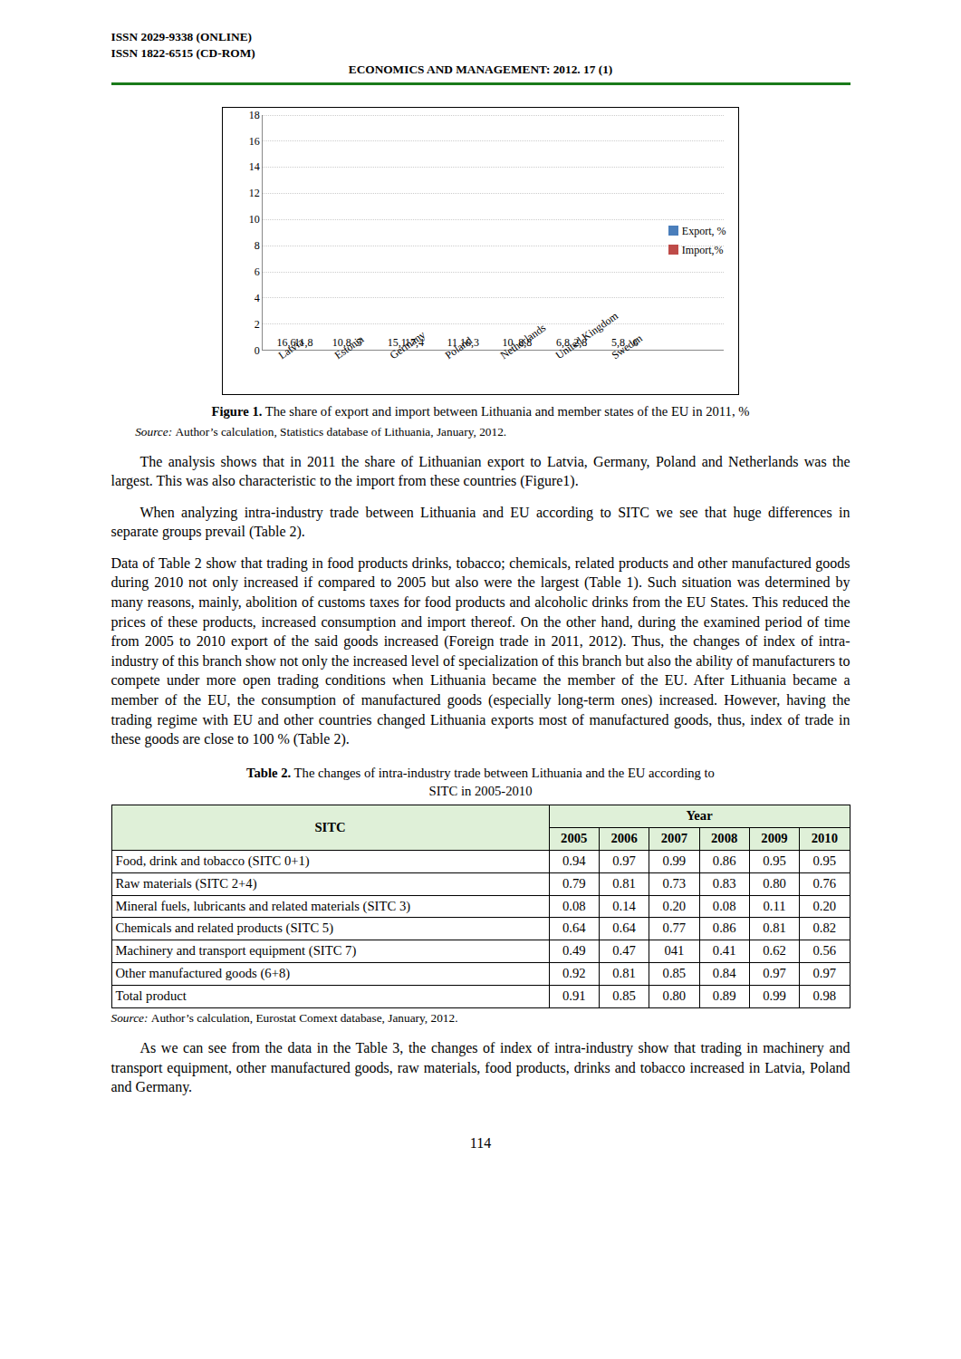ISSN 2029-9338 (ONLINE)
ISSN 1822-6515 (CD-ROM)
ECONOMICS AND MANAGEMENT: 2012. 17 (1)
18 16 14 12 10 8 6 4 2 0
16,6
11,8
10,8
5
15,1
17,4
11
16,3
10
8,8
6,8
2,8
5,8
6
Latvia Estonia Germany Poland Netherlands United Kingdom Sweden
Export, %
Import,%
Figure 1. The share of export and import between Lithuania and member states of the EU in 2011, %
Source: Author’s calculation, Statistics database of Lithuania, January, 2012.
The analysis shows that in 2011 the share of Lithuanian export to Latvia, Germany, Poland and Netherlands was the largest. This was also characteristic to the import from these countries (Figure1).
When analyzing intra-industry trade between Lithuania and EU according to SITC we see that huge differences in separate groups prevail (Table 2).
Data of Table 2 show that trading in food products drinks, tobacco; chemicals, related products and other manufactured goods during 2010 not only increased if compared to 2005 but also were the largest (Table 1). Such situation was determined by many reasons, mainly, abolition of customs taxes for food products and alcoholic drinks from the EU States. This reduced the prices of these products, increased consumption and import thereof. On the other hand, during the examined period of time from 2005 to 2010 export of the said goods increased (Foreign trade in 2011, 2012). Thus, the changes of index of intra-industry of this branch show not only the increased level of specialization of this branch but also the ability of manufacturers to compete under more open trading conditions when Lithuania became the member of the EU. After Lithuania became a member of the EU, the consumption of manufactured goods (especially long-term ones) increased. However, having the trading regime with EU and other countries changed Lithuania exports most of manufactured goods, thus, index of trade in these goods are close to 100 % (Table 2).
Table 2. The changes of intra-industry trade between Lithuania and the EU according to
SITC in 2005-2010
| SITC | Year |
| --- | --- |
| 2005 | 2006 | 2007 | 2008 | 2009 | 2010 |
| Food, drink and tobacco (SITC 0+1) | 0.94 | 0.97 | 0.99 | 0.86 | 0.95 | 0.95 |
| Raw materials (SITC 2+4) | 0.79 | 0.81 | 0.73 | 0.83 | 0.80 | 0.76 |
| Mineral fuels, lubricants and related materials (SITC 3) | 0.08 | 0.14 | 0.20 | 0.08 | 0.11 | 0.20 |
| Chemicals and related products (SITC 5) | 0.64 | 0.64 | 0.77 | 0.86 | 0.81 | 0.82 |
| Machinery and transport equipment (SITC 7) | 0.49 | 0.47 | 041 | 0.41 | 0.62 | 0.56 |
| Other manufactured goods (6+8) | 0.92 | 0.81 | 0.85 | 0.84 | 0.97 | 0.97 |
| Total product | 0.91 | 0.85 | 0.80 | 0.89 | 0.99 | 0.98 |
Source: Author’s calculation, Eurostat Comext database, January, 2012.
As we can see from the data in the Table 3, the changes of index of intra-industry show that trading in machinery and transport equipment, other manufactured goods, raw materials, food products, drinks and tobacco increased in Latvia, Poland and Germany.
114